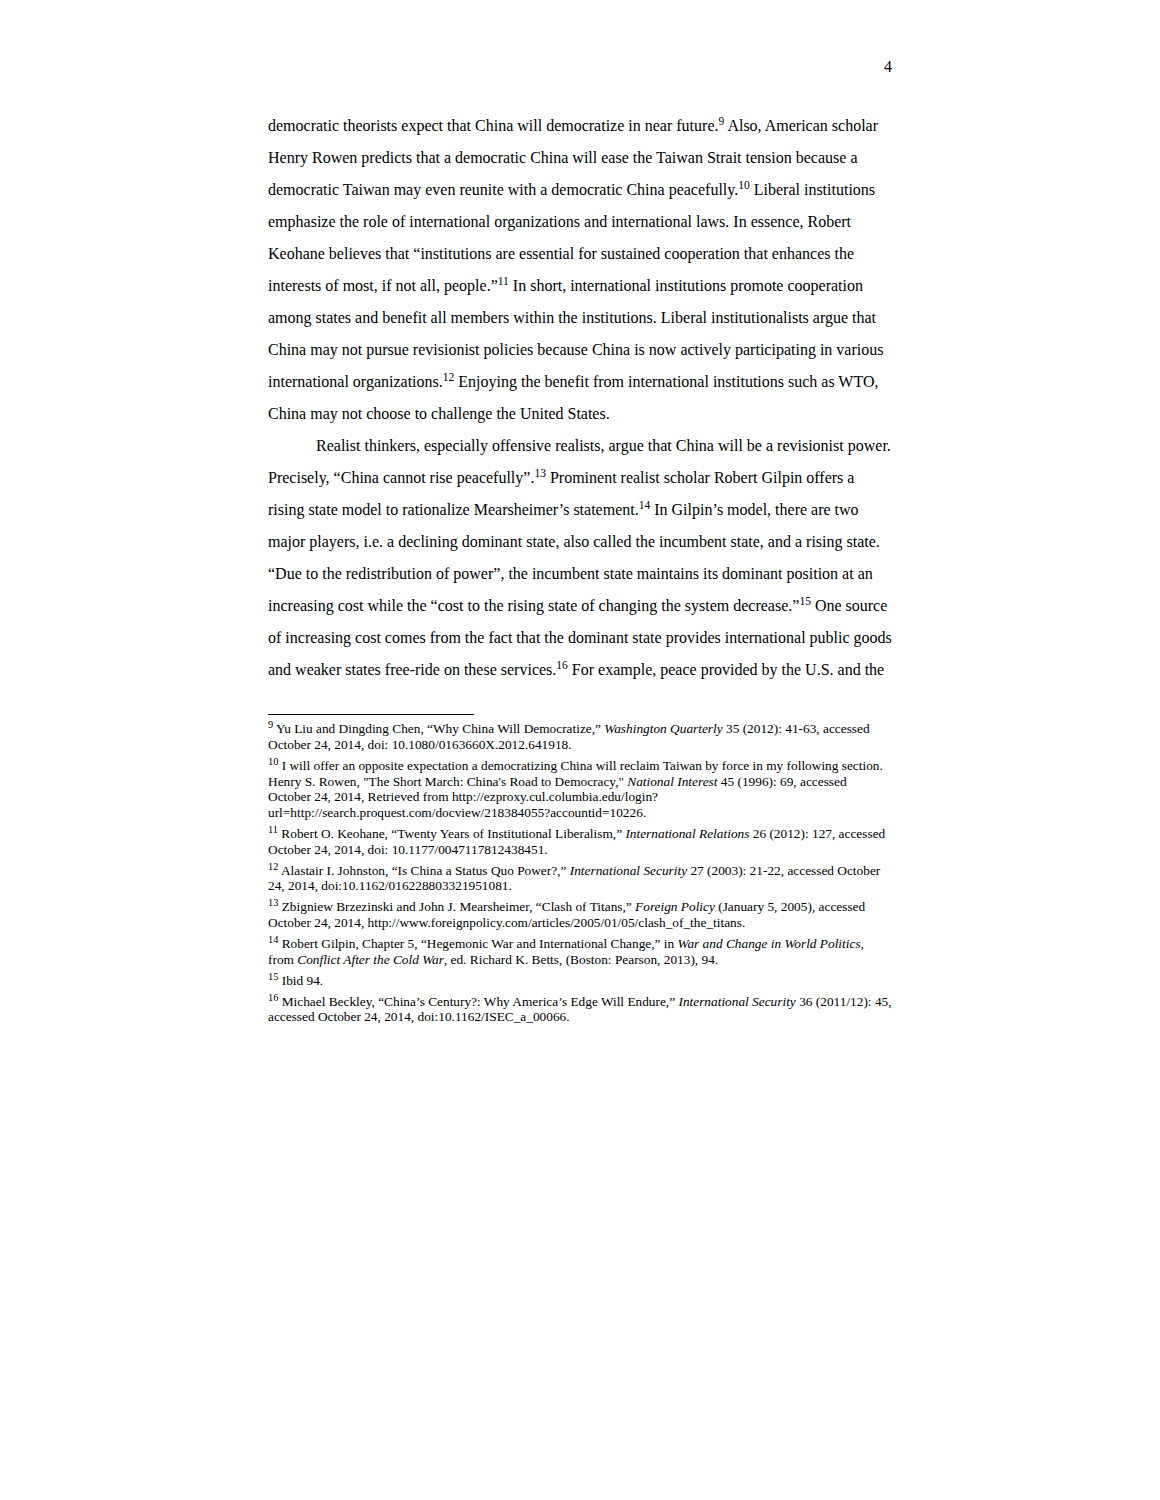4
democratic theorists expect that China will democratize in near future.9 Also, American scholar Henry Rowen predicts that a democratic China will ease the Taiwan Strait tension because a democratic Taiwan may even reunite with a democratic China peacefully.10 Liberal institutions emphasize the role of international organizations and international laws. In essence, Robert Keohane believes that “institutions are essential for sustained cooperation that enhances the interests of most, if not all, people.”11 In short, international institutions promote cooperation among states and benefit all members within the institutions. Liberal institutionalists argue that China may not pursue revisionist policies because China is now actively participating in various international organizations.12 Enjoying the benefit from international institutions such as WTO, China may not choose to challenge the United States.
Realist thinkers, especially offensive realists, argue that China will be a revisionist power. Precisely, “China cannot rise peacefully”.13 Prominent realist scholar Robert Gilpin offers a rising state model to rationalize Mearsheimer’s statement.14 In Gilpin’s model, there are two major players, i.e. a declining dominant state, also called the incumbent state, and a rising state. “Due to the redistribution of power”, the incumbent state maintains its dominant position at an increasing cost while the “cost to the rising state of changing the system decrease.”15 One source of increasing cost comes from the fact that the dominant state provides international public goods and weaker states free-ride on these services.16 For example, peace provided by the U.S. and the
9 Yu Liu and Dingding Chen, “Why China Will Democratize,” Washington Quarterly 35 (2012): 41-63, accessed October 24, 2014, doi: 10.1080/0163660X.2012.641918.
10 I will offer an opposite expectation a democratizing China will reclaim Taiwan by force in my following section. Henry S. Rowen, "The Short March: China's Road to Democracy," National Interest 45 (1996): 69, accessed October 24, 2014, Retrieved from http://ezproxy.cul.columbia.edu/login?url=http://search.proquest.com/docview/218384055?accountid=10226.
11 Robert O. Keohane, “Twenty Years of Institutional Liberalism,” International Relations 26 (2012): 127, accessed October 24, 2014, doi: 10.1177/0047117812438451.
12 Alastair I. Johnston, “Is China a Status Quo Power?,” International Security 27 (2003): 21-22, accessed October 24, 2014, doi:10.1162/016228803321951081.
13 Zbigniew Brzezinski and John J. Mearsheimer, “Clash of Titans,” Foreign Policy (January 5, 2005), accessed October 24, 2014, http://www.foreignpolicy.com/articles/2005/01/05/clash_of_the_titans.
14 Robert Gilpin, Chapter 5, “Hegemonic War and International Change,” in War and Change in World Politics, from Conflict After the Cold War, ed. Richard K. Betts, (Boston: Pearson, 2013), 94.
15 Ibid 94.
16 Michael Beckley, “China’s Century?: Why America’s Edge Will Endure,” International Security 36 (2011/12): 45, accessed October 24, 2014, doi:10.1162/ISEC_a_00066.